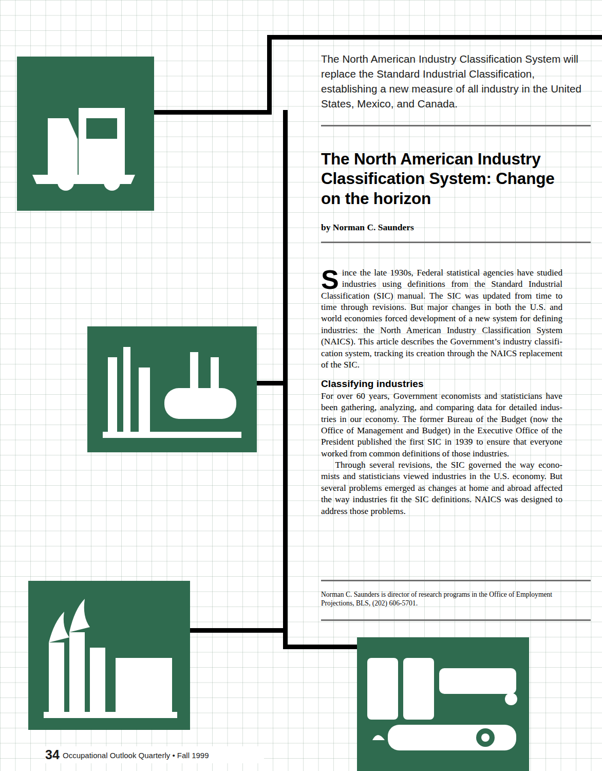The North American Industry Classification System will replace the Standard Industrial Classification, establishing a new measure of all industry in the United States, Mexico, and Canada.
The North American Industry
Classification System: Change
on the horizon
by Norman C. Saunders
Since the late 1930s, Federal statistical agencies have studied industries using definitions from the Standard In­dustrial Classification (SIC) manual. The SIC was updated from time to time through revisions. But major changes in both the U.S. and world economies forced development of a new system for defining industries: the North American In­dustry Classification System (NAICS). This article describes the Government’s industry classification system, tracking its creation through the NAICS replacement of the SIC.
Classifying industries
For over 60 years, Government economists and statisti­cians have been gathering, analyzing, and comparing data for detailed industries in our economy. The former Bureau of the Budget (now the Office of Management and Budget) in the Executive Office of the President published the first SIC in 1939 to ensure that everyone worked from common definitions of those industries.
Through several revisions, the SIC governed the way economists and statisticians viewed industries in the U.S. economy. But several problems emerged as changes at home and abroad affected the way industries fit the SIC definitions. NAICS was designed to address those problems.
Norman C. Saunders is director of research programs in the Office of Employment Projections, BLS, (202) 606-5701.
34 Occupational Outlook Quarterly • Fall 1999